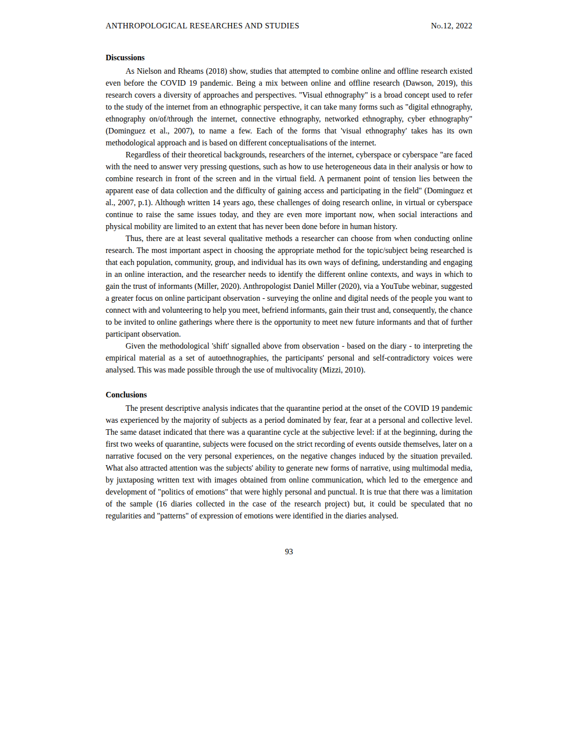Anthropological Researches and Studies No.12, 2022
Discussions
As Nielson and Rheams (2018) show, studies that attempted to combine online and offline research existed even before the COVID 19 pandemic. Being a mix between online and offline research (Dawson, 2019), this research covers a diversity of approaches and perspectives. "Visual ethnography" is a broad concept used to refer to the study of the internet from an ethnographic perspective, it can take many forms such as "digital ethnography, ethnography on/of/through the internet, connective ethnography, networked ethnography, cyber ethnography" (Dominguez et al., 2007), to name a few. Each of the forms that 'visual ethnography' takes has its own methodological approach and is based on different conceptualisations of the internet.
Regardless of their theoretical backgrounds, researchers of the internet, cyberspace or cyberspace "are faced with the need to answer very pressing questions, such as how to use heterogeneous data in their analysis or how to combine research in front of the screen and in the virtual field. A permanent point of tension lies between the apparent ease of data collection and the difficulty of gaining access and participating in the field" (Dominguez et al., 2007, p.1). Although written 14 years ago, these challenges of doing research online, in virtual or cyberspace continue to raise the same issues today, and they are even more important now, when social interactions and physical mobility are limited to an extent that has never been done before in human history.
Thus, there are at least several qualitative methods a researcher can choose from when conducting online research. The most important aspect in choosing the appropriate method for the topic/subject being researched is that each population, community, group, and individual has its own ways of defining, understanding and engaging in an online interaction, and the researcher needs to identify the different online contexts, and ways in which to gain the trust of informants (Miller, 2020). Anthropologist Daniel Miller (2020), via a YouTube webinar, suggested a greater focus on online participant observation - surveying the online and digital needs of the people you want to connect with and volunteering to help you meet, befriend informants, gain their trust and, consequently, the chance to be invited to online gatherings where there is the opportunity to meet new future informants and that of further participant observation.
Given the methodological 'shift' signalled above from observation - based on the diary - to interpreting the empirical material as a set of autoethnographies, the participants' personal and self-contradictory voices were analysed. This was made possible through the use of multivocality (Mizzi, 2010).
Conclusions
The present descriptive analysis indicates that the quarantine period at the onset of the COVID 19 pandemic was experienced by the majority of subjects as a period dominated by fear, fear at a personal and collective level. The same dataset indicated that there was a quarantine cycle at the subjective level: if at the beginning, during the first two weeks of quarantine, subjects were focused on the strict recording of events outside themselves, later on a narrative focused on the very personal experiences, on the negative changes induced by the situation prevailed. What also attracted attention was the subjects' ability to generate new forms of narrative, using multimodal media, by juxtaposing written text with images obtained from online communication, which led to the emergence and development of "politics of emotions" that were highly personal and punctual. It is true that there was a limitation of the sample (16 diaries collected in the case of the research project) but, it could be speculated that no regularities and "patterns" of expression of emotions were identified in the diaries analysed.
93